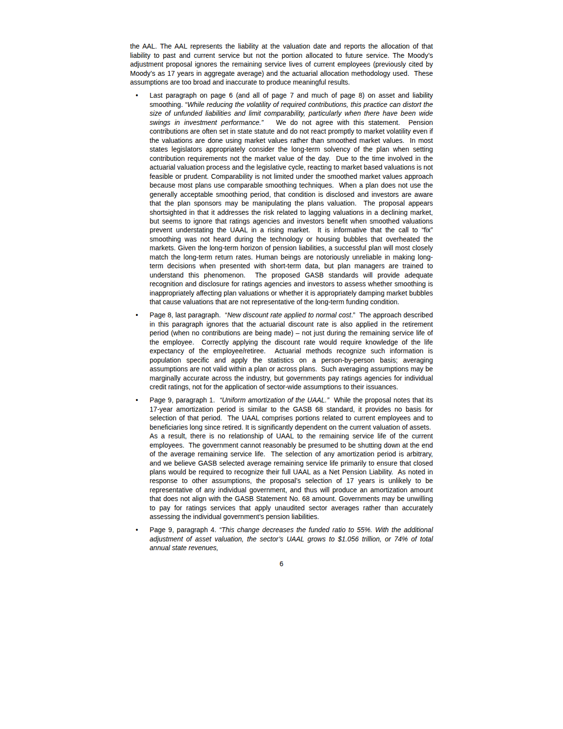the AAL. The AAL represents the liability at the valuation date and reports the allocation of that liability to past and current service but not the portion allocated to future service. The Moody’s adjustment proposal ignores the remaining service lives of current employees (previously cited by Moody’s as 17 years in aggregate average) and the actuarial allocation methodology used. These assumptions are too broad and inaccurate to produce meaningful results.
Last paragraph on page 6 (and all of page 7 and much of page 8) on asset and liability smoothing. “While reducing the volatility of required contributions, this practice can distort the size of unfunded liabilities and limit comparability, particularly when there have been wide swings in investment performance.” We do not agree with this statement. Pension contributions are often set in state statute and do not react promptly to market volatility even if the valuations are done using market values rather than smoothed market values. In most states legislators appropriately consider the long-term solvency of the plan when setting contribution requirements not the market value of the day. Due to the time involved in the actuarial valuation process and the legislative cycle, reacting to market based valuations is not feasible or prudent. Comparability is not limited under the smoothed market values approach because most plans use comparable smoothing techniques. When a plan does not use the generally acceptable smoothing period, that condition is disclosed and investors are aware that the plan sponsors may be manipulating the plans valuation. The proposal appears shortsighted in that it addresses the risk related to lagging valuations in a declining market, but seems to ignore that ratings agencies and investors benefit when smoothed valuations prevent understating the UAAL in a rising market. It is informative that the call to “fix” smoothing was not heard during the technology or housing bubbles that overheated the markets. Given the long-term horizon of pension liabilities, a successful plan will most closely match the long-term return rates. Human beings are notoriously unreliable in making long-term decisions when presented with short-term data, but plan managers are trained to understand this phenomenon. The proposed GASB standards will provide adequate recognition and disclosure for ratings agencies and investors to assess whether smoothing is inappropriately affecting plan valuations or whether it is appropriately damping market bubbles that cause valuations that are not representative of the long-term funding condition.
Page 8, last paragraph. “New discount rate applied to normal cost.” The approach described in this paragraph ignores that the actuarial discount rate is also applied in the retirement period (when no contributions are being made) – not just during the remaining service life of the employee. Correctly applying the discount rate would require knowledge of the life expectancy of the employee/retiree. Actuarial methods recognize such information is population specific and apply the statistics on a person-by-person basis; averaging assumptions are not valid within a plan or across plans. Such averaging assumptions may be marginally accurate across the industry, but governments pay ratings agencies for individual credit ratings, not for the application of sector-wide assumptions to their issuances.
Page 9, paragraph 1. “Uniform amortization of the UAAL.” While the proposal notes that its 17-year amortization period is similar to the GASB 68 standard, it provides no basis for selection of that period. The UAAL comprises portions related to current employees and to beneficiaries long since retired. It is significantly dependent on the current valuation of assets. As a result, there is no relationship of UAAL to the remaining service life of the current employees. The government cannot reasonably be presumed to be shutting down at the end of the average remaining service life. The selection of any amortization period is arbitrary, and we believe GASB selected average remaining service life primarily to ensure that closed plans would be required to recognize their full UAAL as a Net Pension Liability. As noted in response to other assumptions, the proposal’s selection of 17 years is unlikely to be representative of any individual government, and thus will produce an amortization amount that does not align with the GASB Statement No. 68 amount. Governments may be unwilling to pay for ratings services that apply unaudited sector averages rather than accurately assessing the individual government’s pension liabilities.
Page 9, paragraph 4. “This change decreases the funded ratio to 55%. With the additional adjustment of asset valuation, the sector’s UAAL grows to $1.056 trillion, or 74% of total annual state revenues,
6